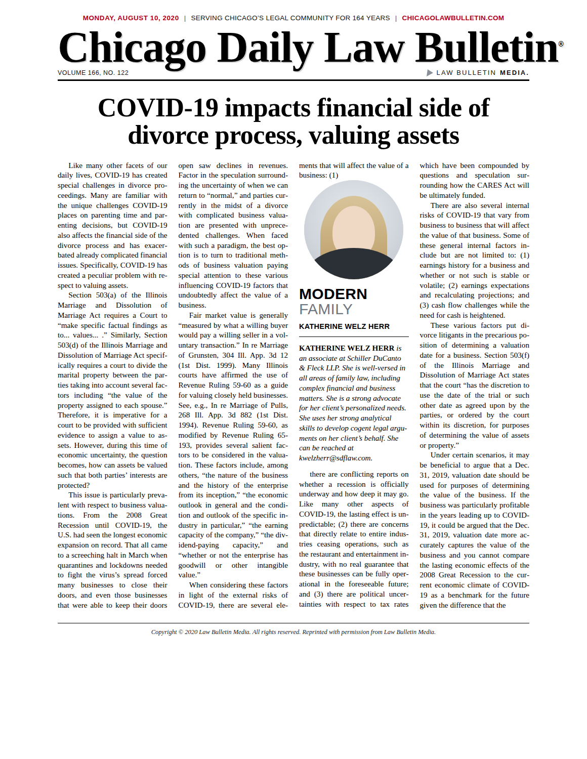MONDAY, AUGUST 10, 2020 | SERVING CHICAGO’S LEGAL COMMUNITY FOR 164 YEARS | CHICAGOLAWBULLETIN.COM
Chicago Daily Law Bulletin®
VOLUME 166, NO. 122
LAW BULLETIN MEDIA.
COVID-19 impacts financial side of
divorce process, valuing assets
Like many other facets of our daily lives, COVID-19 has created special challenges in divorce proceedings. Many are familiar with the unique challenges COVID-19 places on parenting time and parenting decisions, but COVID-19 also affects the financial side of the divorce process and has exacerbated already complicated financial issues. Specifically, COVID-19 has created a peculiar problem with respect to valuing assets.
Section 503(a) of the Illinois Marriage and Dissolution of Marriage Act requires a Court to “make specific factual findings as to... values... .” Similarly, Section 503(d) of the Illinois Marriage and Dissolution of Marriage Act specifically requires a court to divide the marital property between the parties taking into account several factors including “the value of the property assigned to each spouse.” Therefore, it is imperative for a court to be provided with sufficient evidence to assign a value to assets. However, during this time of economic uncertainty, the question becomes, how can assets be valued such that both parties’ interests are protected?
This issue is particularly prevalent with respect to business valuations. From the 2008 Great Recession until COVID-19, the U.S. had seen the longest economic expansion on record. That all came to a screeching halt in March when quarantines and lockdowns needed to fight the virus’s spread forced many businesses to close their doors, and even those businesses that were able to keep their doors open saw declines in revenues. Factor in the speculation surrounding the uncertainty of when we can return to “normal,” and parties currently in the midst of a divorce with complicated business valuation are presented with unprecedented challenges. When faced with such a paradigm, the best option is to turn to traditional methods of business valuation paying special attention to these various influencing COVID-19 factors that undoubtedly affect the value of a business.
Fair market value is generally “measured by what a willing buyer would pay a willing seller in a voluntary transaction.” In re Marriage of Grunsten, 304 Ill. App. 3d 12 (1st Dist. 1999). Many Illinois courts have affirmed the use of Revenue Ruling 59-60 as a guide for valuing closely held businesses. See, e.g., In re Marriage of Pulls, 268 Ill. App. 3d 882 (1st Dist. 1994). Revenue Ruling 59-60, as modified by Revenue Ruling 65-193, provides several salient factors to be considered in the valuation. These factors include, among others, “the nature of the business and the history of the enterprise from its inception,” “the economic outlook in general and the condition and outlook of the specific industry in particular,” “the earning capacity of the company,” “the dividend-paying capacity,” and “whether or not the enterprise has goodwill or other intangible value.”
When considering these factors in light of the external risks of COVID-19, there are several elements that will affect the value of a business: (1)
MODERN FAMILY
KATHERINE WELZ HERR
KATHERINE WELZ HERR is an associate at Schiller DuCanto & Fleck LLP. She is well-versed in all areas of family law, including complex financial and business matters. She is a strong advocate for her client’s personalized needs. She uses her strong analytical skills to develop cogent legal arguments on her client’s behalf. She can be reached at kwelzherr@sdflaw.com.
there are conflicting reports on whether a recession is officially underway and how deep it may go. Like many other aspects of COVID-19, the lasting effect is unpredictable; (2) there are concerns that directly relate to entire industries ceasing operations, such as the restaurant and entertainment industry, with no real guarantee that these businesses can be fully operational in the foreseeable future; and (3) there are political uncertainties with respect to tax rates which have been compounded by questions and speculation surrounding how the CARES Act will be ultimately funded.
There are also several internal risks of COVID-19 that vary from business to business that will affect the value of that business. Some of these general internal factors include but are not limited to: (1) earnings history for a business and whether or not such is stable or volatile; (2) earnings expectations and recalculating projections; and (3) cash flow challenges while the need for cash is heightened.
These various factors put divorce litigants in the precarious position of determining a valuation date for a business. Section 503(f) of the Illinois Marriage and Dissolution of Marriage Act states that the court “has the discretion to use the date of the trial or such other date as agreed upon by the parties, or ordered by the court within its discretion, for purposes of determining the value of assets or property.”
Under certain scenarios, it may be beneficial to argue that a Dec. 31, 2019, valuation date should be used for purposes of determining the value of the business. If the business was particularly profitable in the years leading up to COVID-19, it could be argued that the Dec. 31, 2019, valuation date more accurately captures the value of the business and you cannot compare the lasting economic effects of the 2008 Great Recession to the current economic climate of COVID-19 as a benchmark for the future given the difference that the
Copyright © 2020 Law Bulletin Media. All rights reserved. Reprinted with permission from Law Bulletin Media.